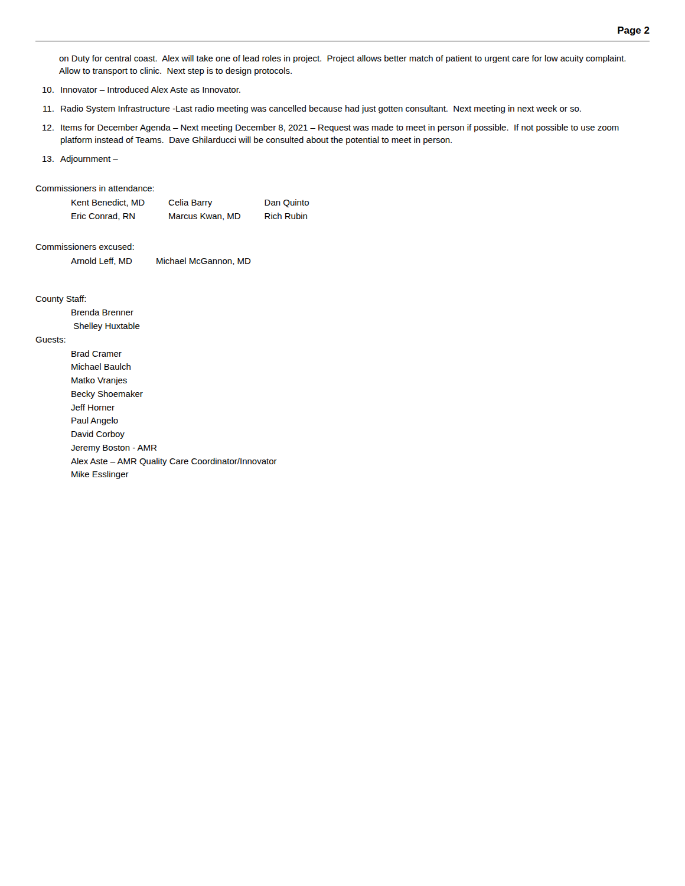Page 2
on Duty for central coast. Alex will take one of lead roles in project. Project allows better match of patient to urgent care for low acuity complaint. Allow to transport to clinic. Next step is to design protocols.
Innovator – Introduced Alex Aste as Innovator.
Radio System Infrastructure -Last radio meeting was cancelled because had just gotten consultant. Next meeting in next week or so.
Items for December Agenda – Next meeting December 8, 2021 – Request was made to meet in person if possible. If not possible to use zoom platform instead of Teams. Dave Ghilarducci will be consulted about the potential to meet in person.
Adjournment –
Commissioners in attendance:
| Kent Benedict, MD | Celia Barry | Dan Quinto |
| Eric Conrad, RN | Marcus Kwan, MD | Rich Rubin |
Commissioners excused:
| Arnold Leff, MD | Michael McGannon, MD |
County Staff:
Brenda Brenner
Shelley Huxtable
Guests:
Brad Cramer
Michael Baulch
Matko Vranjes
Becky Shoemaker
Jeff Horner
Paul Angelo
David Corboy
Jeremy Boston - AMR
Alex Aste – AMR Quality Care Coordinator/Innovator
Mike Esslinger